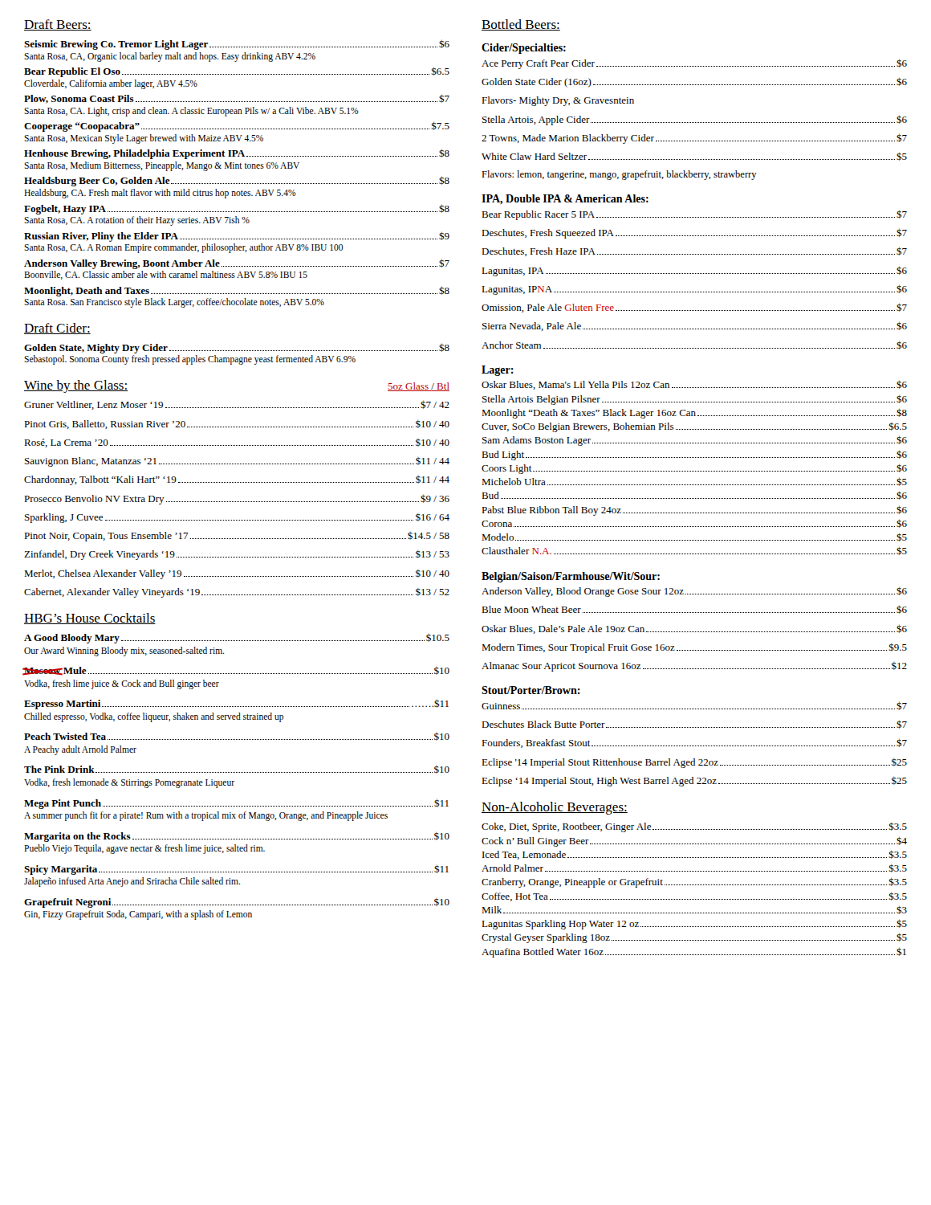Draft Beers:
Seismic Brewing Co. Tremor Light Lager $6
Santa Rosa, CA, Organic local barley malt and hops. Easy drinking ABV 4.2%
Bear Republic El Oso $6.5
Cloverdale, California amber lager, ABV 4.5%
Plow, Sonoma Coast Pils $7
Santa Rosa, CA. Light, crisp and clean. A classic European Pils w/ a Cali Vibe. ABV 5.1%
Cooperage “Coopacabra” $7.5
Santa Rosa, Mexican Style Lager brewed with Maize ABV 4.5%
Henhouse Brewing, Philadelphia Experiment IPA $8
Santa Rosa, Medium Bitterness, Pineapple, Mango & Mint tones 6% ABV
Healdsburg Beer Co, Golden Ale $8
Healdsburg, CA. Fresh malt flavor with mild citrus hop notes. ABV 5.4%
Fogbelt, Hazy IPA $8
Santa Rosa, CA. A rotation of their Hazy series. ABV 7ish %
Russian River, Pliny the Elder IPA $9
Santa Rosa, CA. A Roman Empire commander, philosopher, author ABV 8% IBU 100
Anderson Valley Brewing, Boont Amber Ale $7
Boonville, CA. Classic amber ale with caramel maltiness ABV 5.8% IBU 15
Moonlight, Death and Taxes $8
Santa Rosa. San Francisco style Black Larger, coffee/chocolate notes, ABV 5.0%
Draft Cider:
Golden State, Mighty Dry Cider $8
Sebastopol. Sonoma County fresh pressed apples Champagne yeast fermented ABV 6.9%
Wine by the Glass:
5oz Glass / Btl
Gruner Veltliner, Lenz Moser ‘19 $7 / 42
Pinot Gris, Balletto, Russian River ’20 $10 / 40
Rosé, La Crema ’20 $10 / 40
Sauvignon Blanc, Matanzas ‘21 $11 / 44
Chardonnay, Talbott “Kali Hart” ‘19 $11 / 44
Prosecco Benvolio NV Extra Dry $9 / 36
Sparkling, J Cuvee $16 / 64
Pinot Noir, Copain, Tous Ensemble ’17 $14.5 / 58
Zinfandel, Dry Creek Vineyards ‘19 $13 / 53
Merlot, Chelsea Alexander Valley ’19 $10 / 40
Cabernet, Alexander Valley Vineyards ‘19 $13 / 52
HBG’s House Cocktails
A Good Bloody Mary $10.5
Our Award Winning Bloody mix, seasoned-salted rim.
Moscow Mule $10
Vodka, fresh lime juice & Cock and Bull ginger beer
Espresso Martini …….$11
Chilled espresso, Vodka, coffee liqueur, shaken and served strained up
Peach Twisted Tea $10
A Peachy adult Arnold Palmer
The Pink Drink $10
Vodka, fresh lemonade & Stirrings Pomegranate Liqueur
Mega Pint Punch $11
A summer punch fit for a pirate! Rum with a tropical mix of Mango, Orange, and Pineapple Juices
Margarita on the Rocks $10
Pueblo Viejo Tequila, agave nectar & fresh lime juice, salted rim.
Spicy Margarita $11
Jalapeño infused Arta Anejo and Sriracha Chile salted rim.
Grapefruit Negroni $10
Gin, Fizzy Grapefruit Soda, Campari, with a splash of Lemon
Bottled Beers:
Cider/Specialties:
Ace Perry Craft Pear Cider $6
Golden State Cider (16oz) $6
Flavors- Mighty Dry, & Gravesntein
Stella Artois, Apple Cider $6
2 Towns, Made Marion Blackberry Cider $7
White Claw Hard Seltzer $5
Flavors: lemon, tangerine, mango, grapefruit, blackberry, strawberry
IPA, Double IPA & American Ales:
Bear Republic Racer 5 IPA $7
Deschutes, Fresh Squeezed IPA $7
Deschutes, Fresh Haze IPA $7
Lagunitas, IPA $6
Lagunitas, IPNA $6
Omission, Pale Ale Gluten Free $7
Sierra Nevada, Pale Ale $6
Anchor Steam $6
Lager:
Oskar Blues, Mama's Lil Yella Pils 12oz Can $6
Stella Artois Belgian Pilsner $6
Moonlight “Death & Taxes” Black Lager 16oz Can $8
Cuver, SoCo Belgian Brewers, Bohemian Pils $6.5
Sam Adams Boston Lager $6
Bud Light $6
Coors Light $6
Michelob Ultra $5
Bud $6
Pabst Blue Ribbon Tall Boy 24oz $6
Corona $6
Modelo $5
Clausthaler N.A. $5
Belgian/Saison/Farmhouse/Wit/Sour:
Anderson Valley, Blood Orange Gose Sour 12oz $6
Blue Moon Wheat Beer $6
Oskar Blues, Dale’s Pale Ale 19oz Can $6
Modern Times, Sour Tropical Fruit Gose 16oz $9.5
Almanac Sour Apricot Sournova 16oz $12
Stout/Porter/Brown:
Guinness $7
Deschutes Black Butte Porter $7
Founders, Breakfast Stout $7
Eclipse '14 Imperial Stout Rittenhouse Barrel Aged 22oz $25
Eclipse ‘14 Imperial Stout, High West Barrel Aged 22oz $25
Non-Alcoholic Beverages:
Coke, Diet, Sprite, Rootbeer, Ginger Ale $3.5
Cock n’ Bull Ginger Beer $4
Iced Tea, Lemonade $3.5
Arnold Palmer $3.5
Cranberry, Orange, Pineapple or Grapefruit $3.5
Coffee, Hot Tea $3.5
Milk $3
Lagunitas Sparkling Hop Water 12 oz $5
Crystal Geyser Sparkling 18oz $5
Aquafina Bottled Water 16oz $1